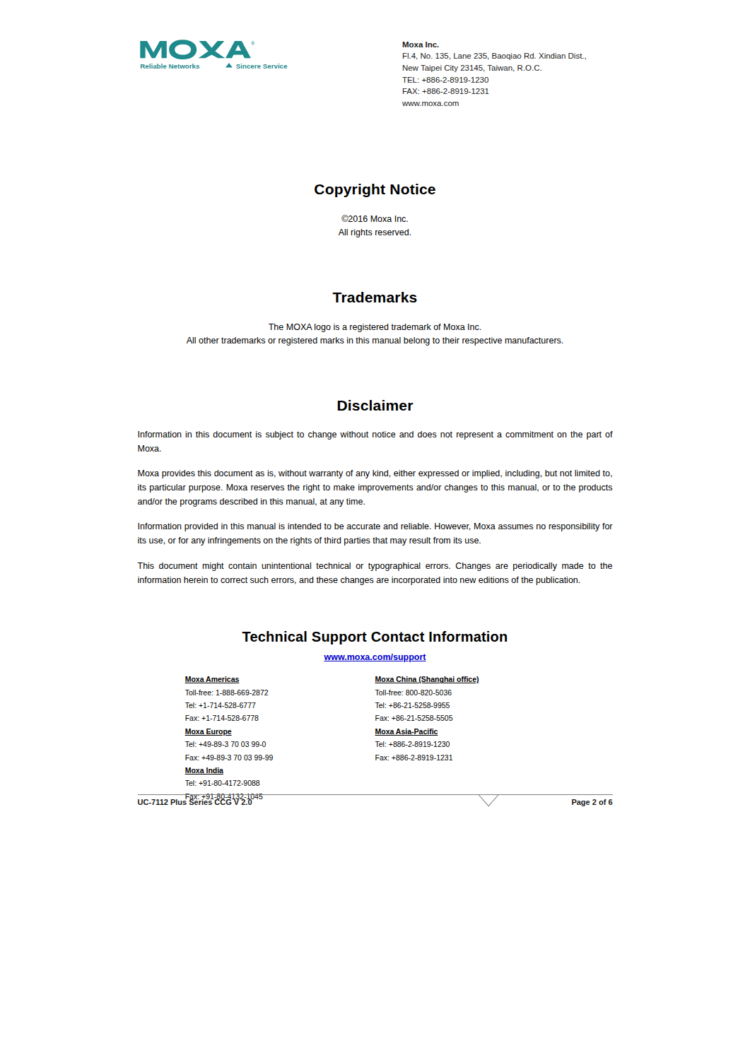Reliable Networks Sincere Service ®
Moxa Inc.
Fl.4, No. 135, Lane 235, Baoqiao Rd. Xindian Dist.,
New Taipei City 23145, Taiwan, R.O.C.
TEL: +886-2-8919-1230
FAX: +886-2-8919-1231
www.moxa.com
Copyright Notice
©2016 Moxa Inc.
All rights reserved.
Trademarks
The MOXA logo is a registered trademark of Moxa Inc.
All other trademarks or registered marks in this manual belong to their respective manufacturers.
Disclaimer
Information in this document is subject to change without notice and does not represent a commitment on the part of Moxa.
Moxa provides this document as is, without warranty of any kind, either expressed or implied, including, but not limited to, its particular purpose. Moxa reserves the right to make improvements and/or changes to this manual, or to the products and/or the programs described in this manual, at any time.
Information provided in this manual is intended to be accurate and reliable. However, Moxa assumes no responsibility for its use, or for any infringements on the rights of third parties that may result from its use.
This document might contain unintentional technical or typographical errors. Changes are periodically made to the information herein to correct such errors, and these changes are incorporated into new editions of the publication.
Technical Support Contact Information
www.moxa.com/support
| Moxa Americas Toll-free: 1-888-669-2872 Tel: +1-714-528-6777 Fax: +1-714-528-6778 | Moxa China (Shanghai office) Toll-free: 800-820-5036 Tel: +86-21-5258-9955 Fax: +86-21-5258-5505 |
| Moxa Europe Tel: +49-89-3 70 03 99-0 Fax: +49-89-3 70 03 99-99 | Moxa Asia-Pacific Tel: +886-2-8919-1230 Fax: +886-2-8919-1231 |
| Moxa India Tel: +91-80-4172-9088 Fax: +91-80-4132-1045 | |
UC-7112 Plus Series CCG V 2.0
Page 2 of 6